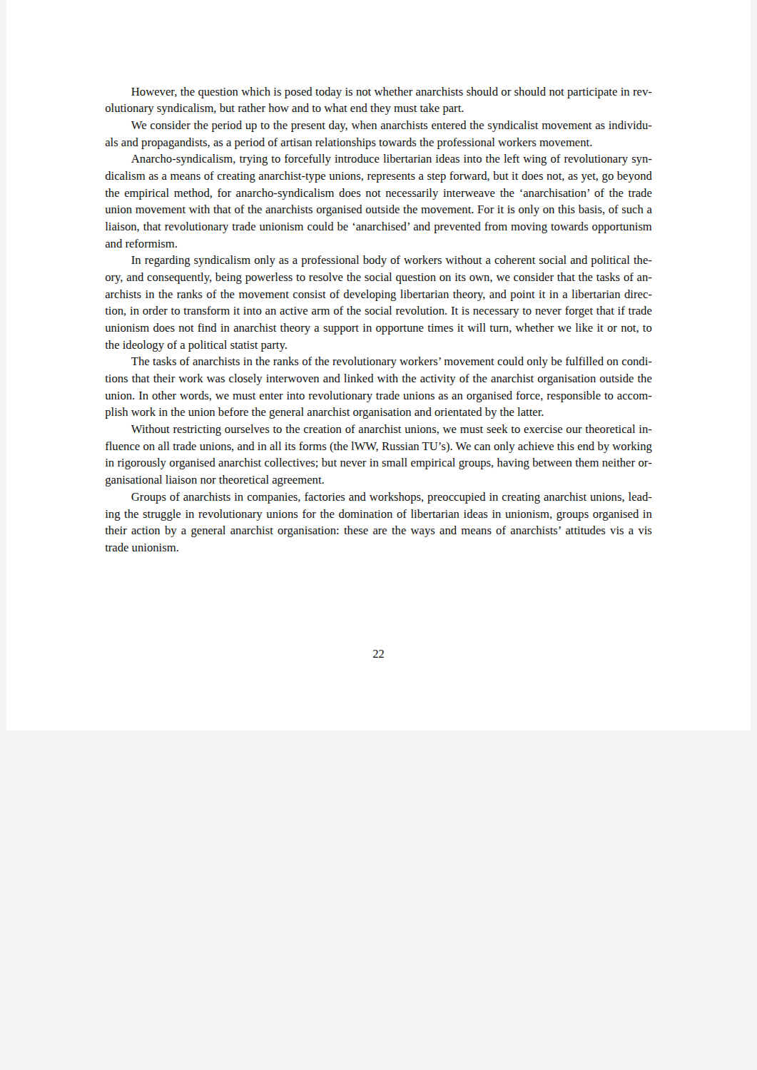However, the question which is posed today is not whether anarchists should or should not participate in revolutionary syndicalism, but rather how and to what end they must take part.
We consider the period up to the present day, when anarchists entered the syndicalist movement as individuals and propagandists, as a period of artisan relationships towards the professional workers movement.
Anarcho-syndicalism, trying to forcefully introduce libertarian ideas into the left wing of revolutionary syndicalism as a means of creating anarchist-type unions, represents a step forward, but it does not, as yet, go beyond the empirical method, for anarcho-syndicalism does not necessarily interweave the ‘anarchisation’ of the trade union movement with that of the anarchists organised outside the movement. For it is only on this basis, of such a liaison, that revolutionary trade unionism could be ‘anarchised’ and prevented from moving towards opportunism and reformism.
In regarding syndicalism only as a professional body of workers without a coherent social and political theory, and consequently, being powerless to resolve the social question on its own, we consider that the tasks of anarchists in the ranks of the movement consist of developing libertarian theory, and point it in a libertarian direction, in order to transform it into an active arm of the social revolution. It is necessary to never forget that if trade unionism does not find in anarchist theory a support in opportune times it will turn, whether we like it or not, to the ideology of a political statist party.
The tasks of anarchists in the ranks of the revolutionary workers’ movement could only be fulfilled on conditions that their work was closely interwoven and linked with the activity of the anarchist organisation outside the union. In other words, we must enter into revolutionary trade unions as an organised force, responsible to accomplish work in the union before the general anarchist organisation and orientated by the latter.
Without restricting ourselves to the creation of anarchist unions, we must seek to exercise our theoretical influence on all trade unions, and in all its forms (the lWW, Russian TU’s). We can only achieve this end by working in rigorously organised anarchist collectives; but never in small empirical groups, having between them neither organisational liaison nor theoretical agreement.
Groups of anarchists in companies, factories and workshops, preoccupied in creating anarchist unions, leading the struggle in revolutionary unions for the domination of libertarian ideas in unionism, groups organised in their action by a general anarchist organisation: these are the ways and means of anarchists’ attitudes vis a vis trade unionism.
22